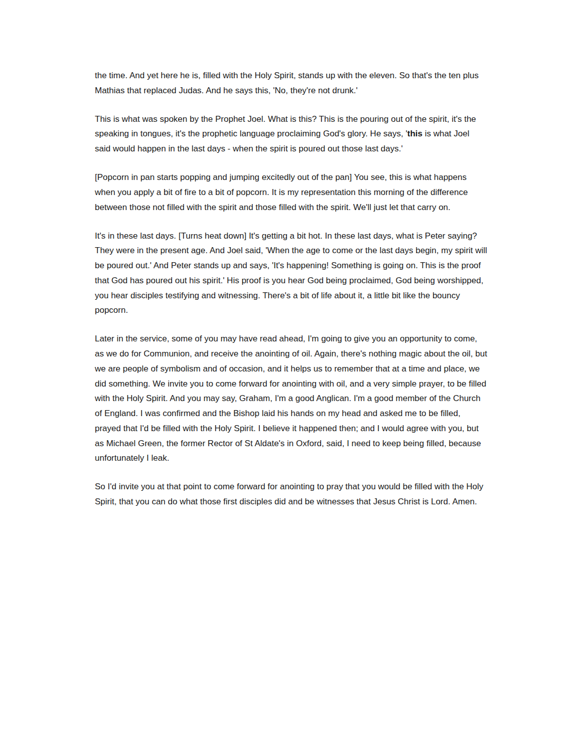the time. And yet here he is, filled with the Holy Spirit, stands up with the eleven. So that's the ten plus Mathias that replaced Judas. And he says this, 'No, they're not drunk.'
This is what was spoken by the Prophet Joel. What is this? This is the pouring out of the spirit, it's the speaking in tongues, it's the prophetic language proclaiming God's glory. He says, 'this is what Joel said would happen in the last days - when the spirit is poured out those last days.'
[Popcorn in pan starts popping and jumping excitedly out of the pan] You see, this is what happens when you apply a bit of fire to a bit of popcorn. It is my representation this morning of the difference between those not filled with the spirit and those filled with the spirit. We'll just let that carry on.
It's in these last days. [Turns heat down] It's getting a bit hot. In these last days, what is Peter saying? They were in the present age. And Joel said, 'When the age to come or the last days begin, my spirit will be poured out.' And Peter stands up and says, 'It's happening! Something is going on. This is the proof that God has poured out his spirit.' His proof is you hear God being proclaimed, God being worshipped, you hear disciples testifying and witnessing. There's a bit of life about it, a little bit like the bouncy popcorn.
Later in the service, some of you may have read ahead, I'm going to give you an opportunity to come, as we do for Communion, and receive the anointing of oil. Again, there's nothing magic about the oil, but we are people of symbolism and of occasion, and it helps us to remember that at a time and place, we did something. We invite you to come forward for anointing with oil, and a very simple prayer, to be filled with the Holy Spirit. And you may say, Graham, I'm a good Anglican. I'm a good member of the Church of England. I was confirmed and the Bishop laid his hands on my head and asked me to be filled, prayed that I'd be filled with the Holy Spirit. I believe it happened then; and I would agree with you, but as Michael Green, the former Rector of St Aldate's in Oxford, said, I need to keep being filled, because unfortunately I leak.
So I'd invite you at that point to come forward for anointing to pray that you would be filled with the Holy Spirit, that you can do what those first disciples did and be witnesses that Jesus Christ is Lord. Amen.